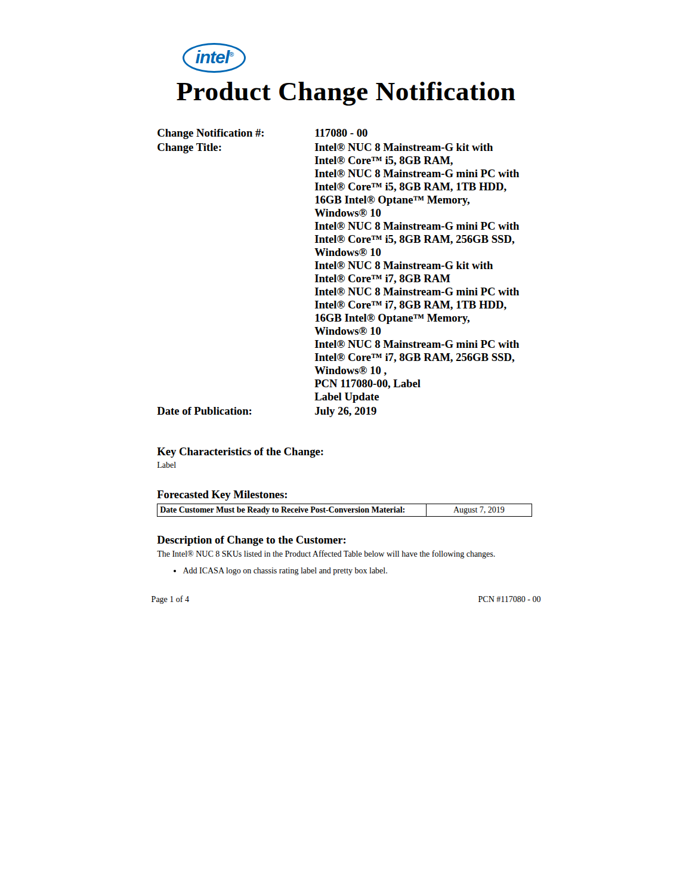intel®
Product Change Notification
| Change Notification #: | 117080 - 00 |
| Change Title: | Intel® NUC 8 Mainstream-G kit with Intel® Core™ i5, 8GB RAM, Intel® NUC 8 Mainstream-G mini PC with Intel® Core™ i5, 8GB RAM, 1TB HDD, 16GB Intel® Optane™ Memory, Windows® 10 Intel® NUC 8 Mainstream-G mini PC with Intel® Core™ i5, 8GB RAM, 256GB SSD, Windows® 10 Intel® NUC 8 Mainstream-G kit with Intel® Core™ i7, 8GB RAM Intel® NUC 8 Mainstream-G mini PC with Intel® Core™ i7, 8GB RAM, 1TB HDD, 16GB Intel® Optane™ Memory, Windows® 10 Intel® NUC 8 Mainstream-G mini PC with Intel® Core™ i7, 8GB RAM, 256GB SSD, Windows® 10 , PCN 117080-00, Label Label Update |
| Date of Publication: | July 26, 2019 |
Key Characteristics of the Change:
Label
Forecasted Key Milestones:
| Date Customer Must be Ready to Receive Post-Conversion Material: | August 7, 2019 |
Description of Change to the Customer:
The Intel® NUC 8 SKUs listed in the Product Affected Table below will have the following changes.
Add ICASA logo on chassis rating label and pretty box label.
Page 1 of 4 PCN #117080 - 00